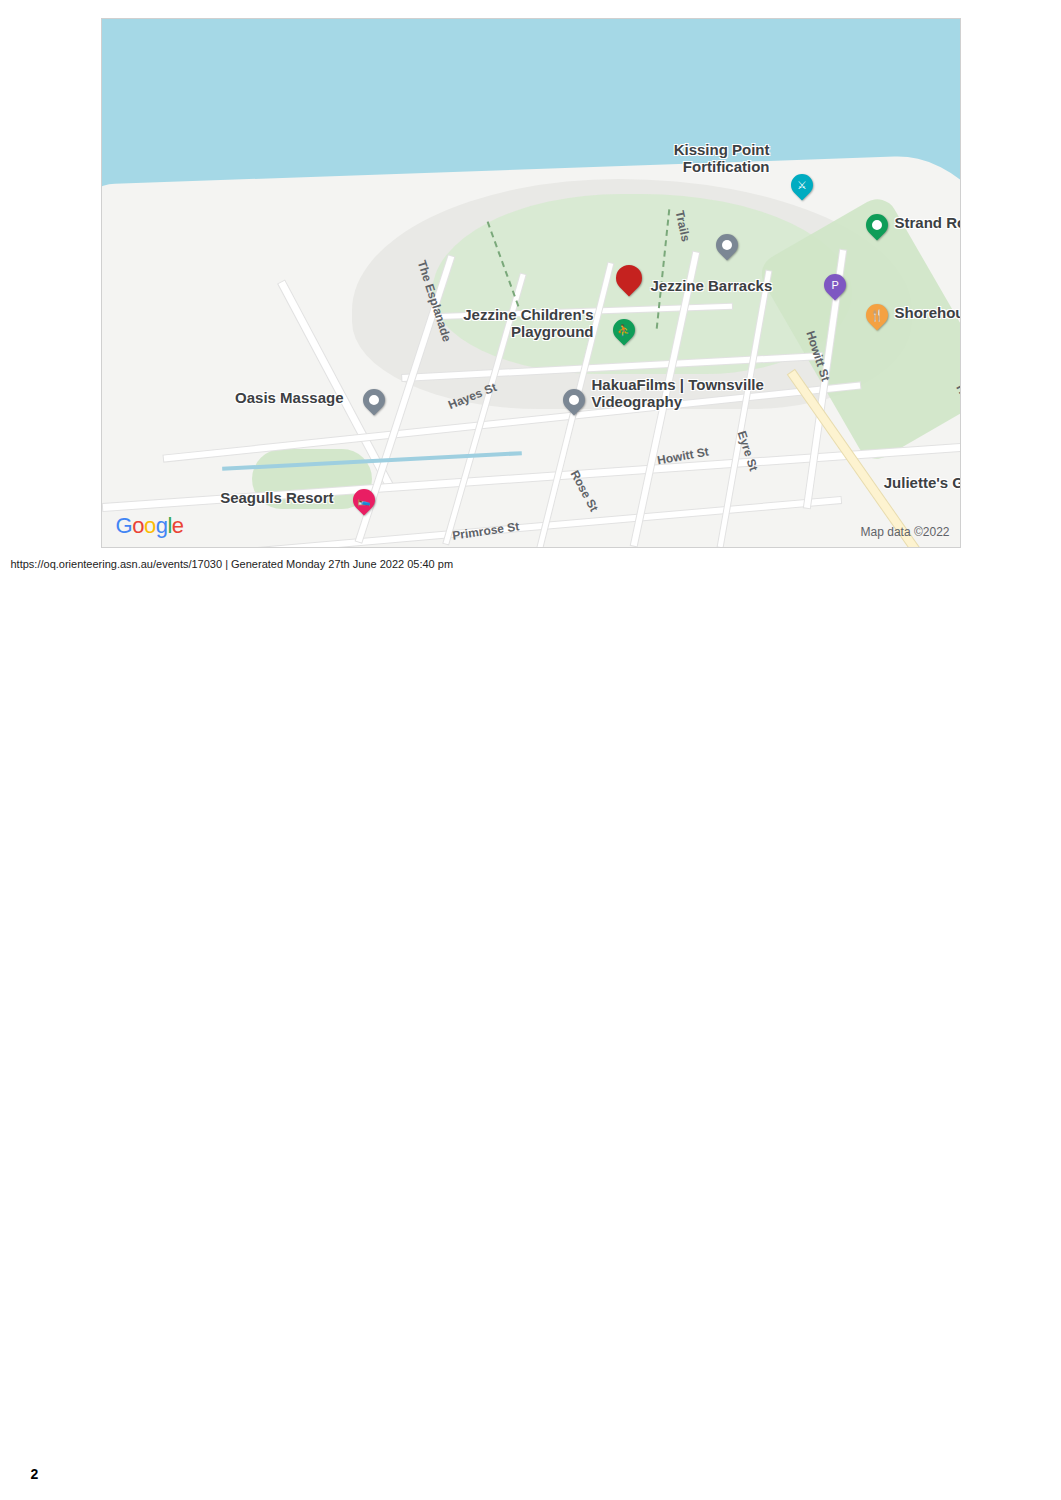Trails The Esplanade Hayes St Primrose St Rose St Howitt St Howitt St Eyre St The Strand
⚔
Kissing Point
Fortification
Strand Rockpool
Jezzine Barracks
P
🍴
Shorehouse
⛹
Jezzine Children's
Playground
Oasis Massage
HakuaFilms | Townsville
Videography
🍦
Juliette's Gelateria
🛌
Seagulls Resort
Google
Map data ©2022
https://oq.orienteering.asn.au/events/17030 | Generated Monday 27th June 2022 05:40 pm
2